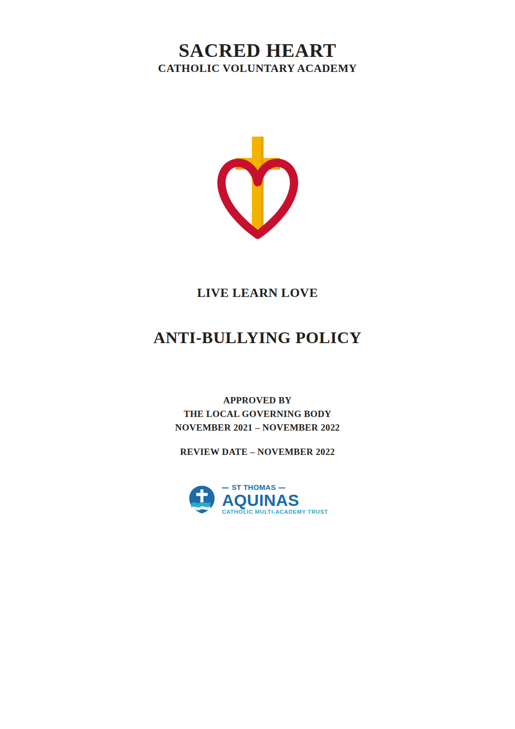Sacred Heart
Catholic Voluntary Academy
Live Learn Love
Anti-Bullying Policy
Approved by
The Local Governing Body
November 2021 – November 2022
Review Date – November 2022
ST THOMAS
AQUINAS
CATHOLIC MULTI-ACADEMY TRUST